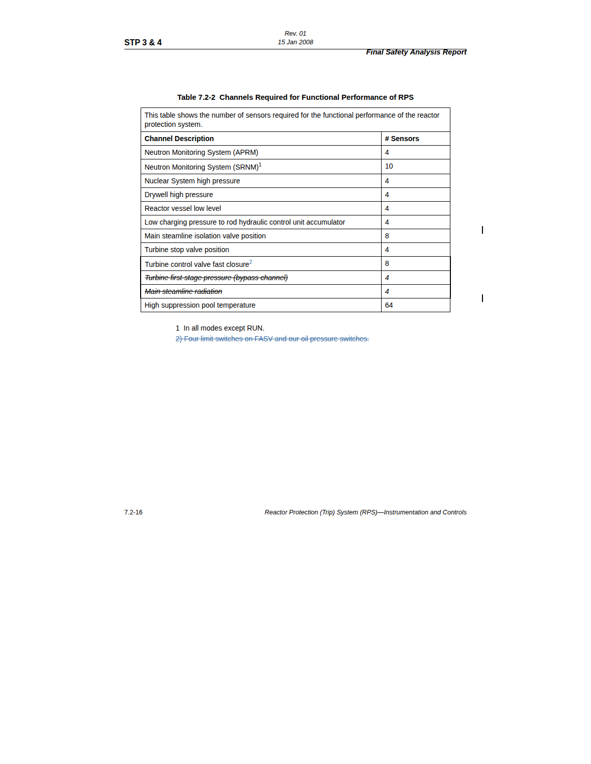Rev. 01
15 Jan 2008
STP 3 & 4
Final Safety Analysis Report
Table 7.2-2 Channels Required for Functional Performance of RPS
| This table shows the number of sensors required for the functional performance of the reactor protection system. |
| Channel Description | # Sensors |
| Neutron Monitoring System (APRM) | 4 |
| Neutron Monitoring System (SRNM) 1 | 10 |
| Nuclear System high pressure | 4 |
| Drywell high pressure | 4 |
| Reactor vessel low level | 4 |
| Low charging pressure to rod hydraulic control unit accumulator | 4 |
| Main steamline isolation valve position | 8 |
| Turbine stop valve position | 4 |
| Turbine control valve fast closure 2 | 8 |
| Turbine first-stage pressure (bypass channel) | 4 |
| Main steamline radiation | 4 |
| High suppression pool temperature | 64 |
1 In all modes except RUN.
2) Four limit switches on FASV and our oil pressure switches.
7.2-16 Reactor Protection (Trip) System (RPS)—Instrumentation and Controls